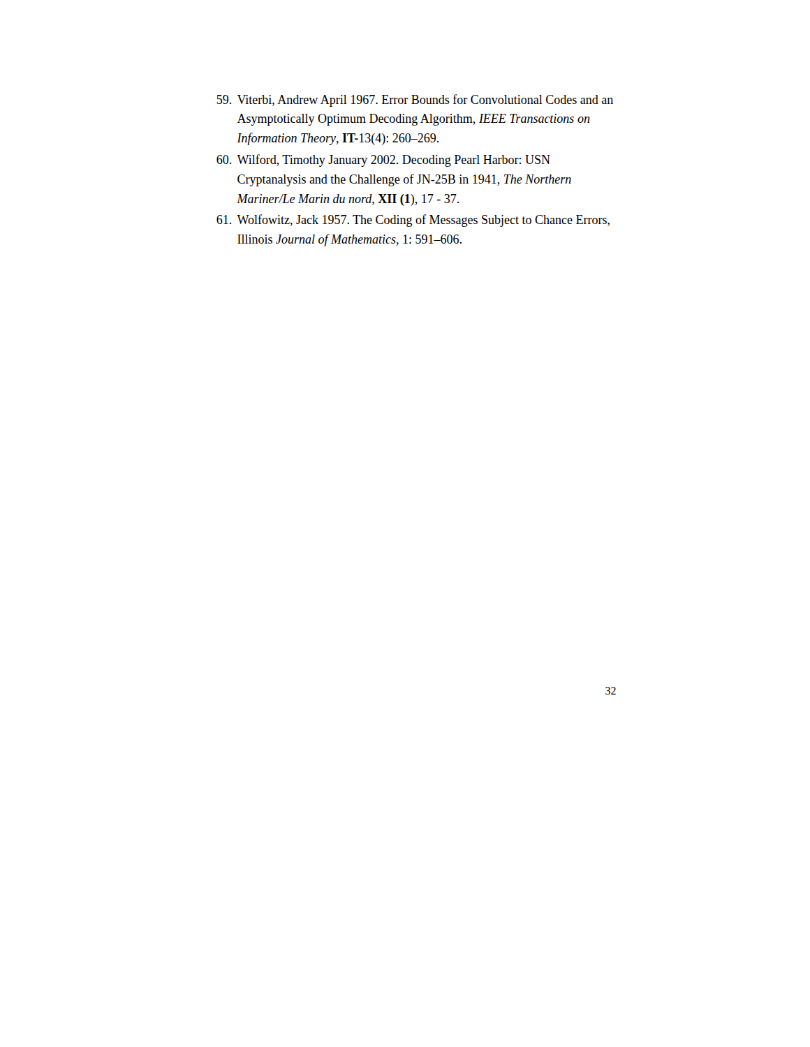Viterbi, Andrew April 1967. Error Bounds for Convolutional Codes and an Asymptotically Optimum Decoding Algorithm, IEEE Transactions on Information Theory, IT-13(4): 260–269.
Wilford, Timothy January 2002. Decoding Pearl Harbor: USN Cryptanalysis and the Challenge of JN-25B in 1941, The Northern Mariner/Le Marin du nord, XII (1), 17 - 37.
Wolfowitz, Jack 1957. The Coding of Messages Subject to Chance Errors, Illinois Journal of Mathematics, 1: 591–606.
32